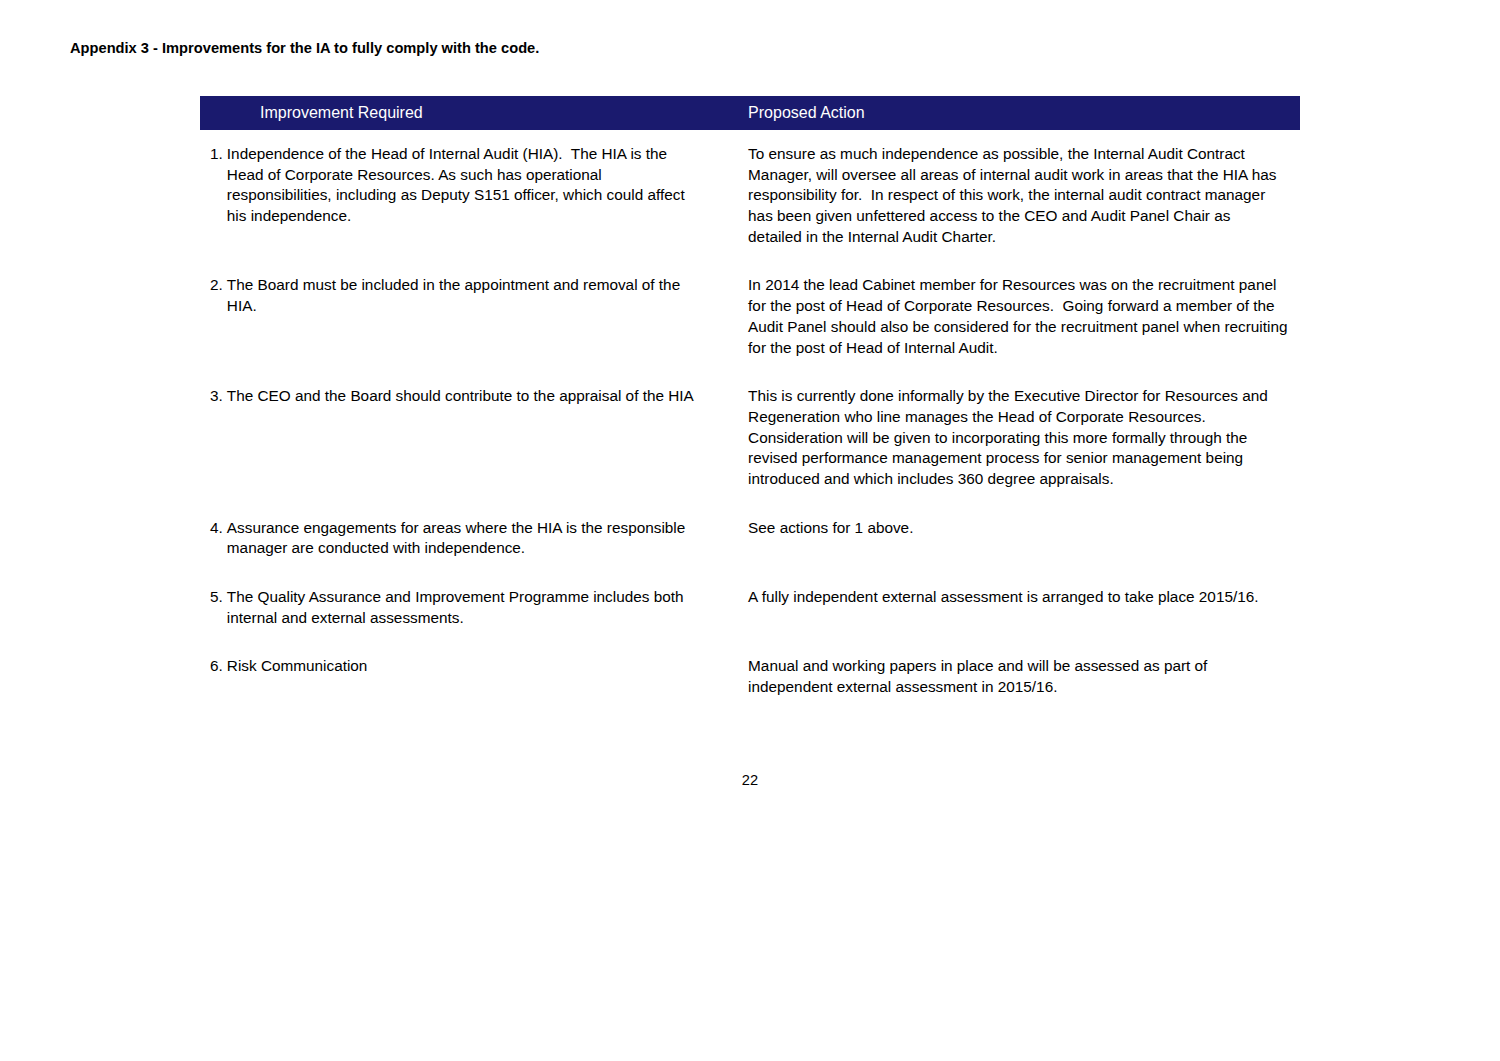Appendix 3 - Improvements for the IA to fully comply with the code.
| Improvement Required | Proposed Action |
| --- | --- |
| 1. | Independence of the Head of Internal Audit (HIA). The HIA is the Head of Corporate Resources. As such has operational responsibilities, including as Deputy S151 officer, which could affect his independence. | To ensure as much independence as possible, the Internal Audit Contract Manager, will oversee all areas of internal audit work in areas that the HIA has responsibility for. In respect of this work, the internal audit contract manager has been given unfettered access to the CEO and Audit Panel Chair as detailed in the Internal Audit Charter. |
| 2. | The Board must be included in the appointment and removal of the HIA. | In 2014 the lead Cabinet member for Resources was on the recruitment panel for the post of Head of Corporate Resources. Going forward a member of the Audit Panel should also be considered for the recruitment panel when recruiting for the post of Head of Internal Audit. |
| 3. | The CEO and the Board should contribute to the appraisal of the HIA | This is currently done informally by the Executive Director for Resources and Regeneration who line manages the Head of Corporate Resources. Consideration will be given to incorporating this more formally through the revised performance management process for senior management being introduced and which includes 360 degree appraisals. |
| 4. | Assurance engagements for areas where the HIA is the responsible manager are conducted with independence. | See actions for 1 above. |
| 5. | The Quality Assurance and Improvement Programme includes both internal and external assessments. | A fully independent external assessment is arranged to take place 2015/16. |
| 6. | Risk Communication | Manual and working papers in place and will be assessed as part of independent external assessment in 2015/16. |
22